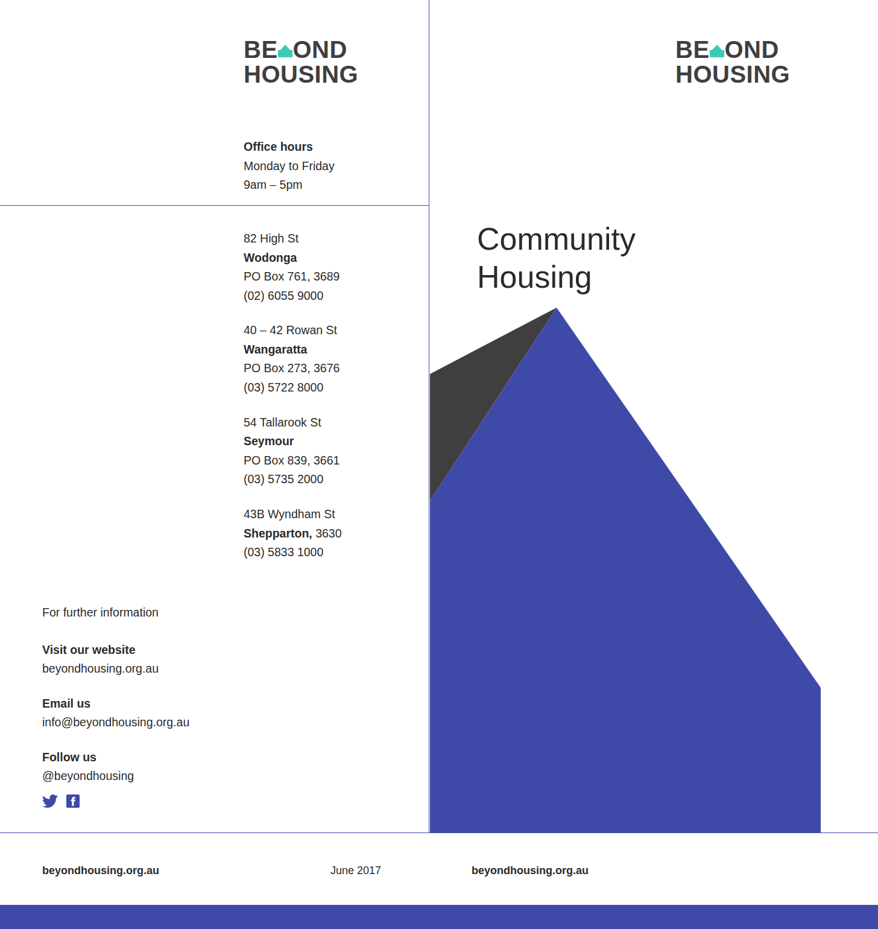BE OND HOUSING
BE OND HOUSING
Office hours
Monday to Friday
9am – 5pm
82 High St
Wodonga
PO Box 761, 3689
(02) 6055 9000
40 – 42 Rowan St
Wangaratta
PO Box 273, 3676
(03) 5722 8000
54 Tallarook St
Seymour
PO Box 839, 3661
(03) 5735 2000
43B Wyndham St
Shepparton, 3630
(03) 5833 1000
For further information
Visit our website beyondhousing.org.au
Email us info@beyondhousing.org.au
Follow us @beyondhousing
Community
Housing
beyondhousing.org.au
June 2017
beyondhousing.org.au